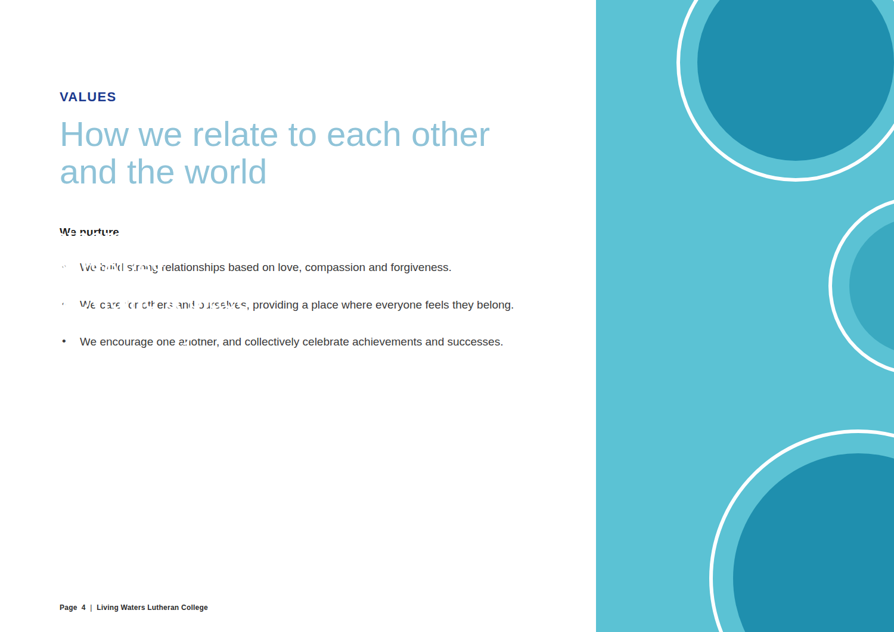“
We care for others and ourselves, providing a place where everyone feels they belong.
VALUES
How we relate to each other and the world
We nurture
We build strong relationships based on love, compassion and forgiveness.
We care for others and ourselves, providing a place where everyone feels they belong.
We encourage one another, and collectively celebrate achievements and successes.
Page 4 | Living Waters Lutheran College